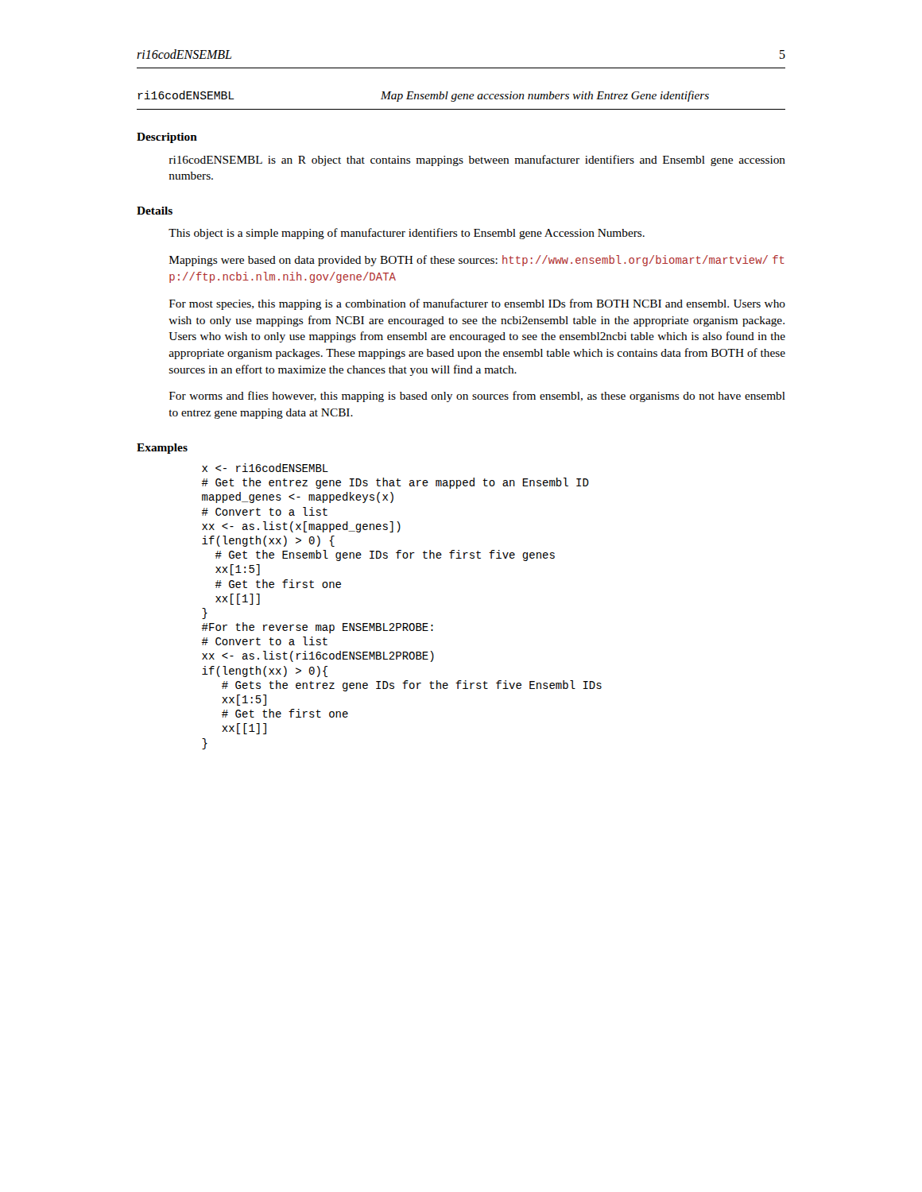ri16codENSEMBL 5
ri16codENSEMBL
Map Ensembl gene accession numbers with Entrez Gene identifiers
Description
ri16codENSEMBL is an R object that contains mappings between manufacturer identifiers and Ensembl gene accession numbers.
Details
This object is a simple mapping of manufacturer identifiers to Ensembl gene Accession Numbers.
Mappings were based on data provided by BOTH of these sources: http://www.ensembl.org/biomart/martview/ ftp://ftp.ncbi.nlm.nih.gov/gene/DATA
For most species, this mapping is a combination of manufacturer to ensembl IDs from BOTH NCBI and ensembl. Users who wish to only use mappings from NCBI are encouraged to see the ncbi2ensembl table in the appropriate organism package. Users who wish to only use mappings from ensembl are encouraged to see the ensembl2ncbi table which is also found in the appropriate organism packages. These mappings are based upon the ensembl table which is contains data from BOTH of these sources in an effort to maximize the chances that you will find a match.
For worms and flies however, this mapping is based only on sources from ensembl, as these organisms do not have ensembl to entrez gene mapping data at NCBI.
Examples
x <- ri16codENSEMBL
# Get the entrez gene IDs that are mapped to an Ensembl ID
mapped_genes <- mappedkeys(x)
# Convert to a list
xx <- as.list(x[mapped_genes])
if(length(xx) > 0) {
  # Get the Ensembl gene IDs for the first five genes
  xx[1:5]
  # Get the first one
  xx[[1]]
}
#For the reverse map ENSEMBL2PROBE:
# Convert to a list
xx <- as.list(ri16codENSEMBL2PROBE)
if(length(xx) > 0){
   # Gets the entrez gene IDs for the first five Ensembl IDs
   xx[1:5]
   # Get the first one
   xx[[1]]
}